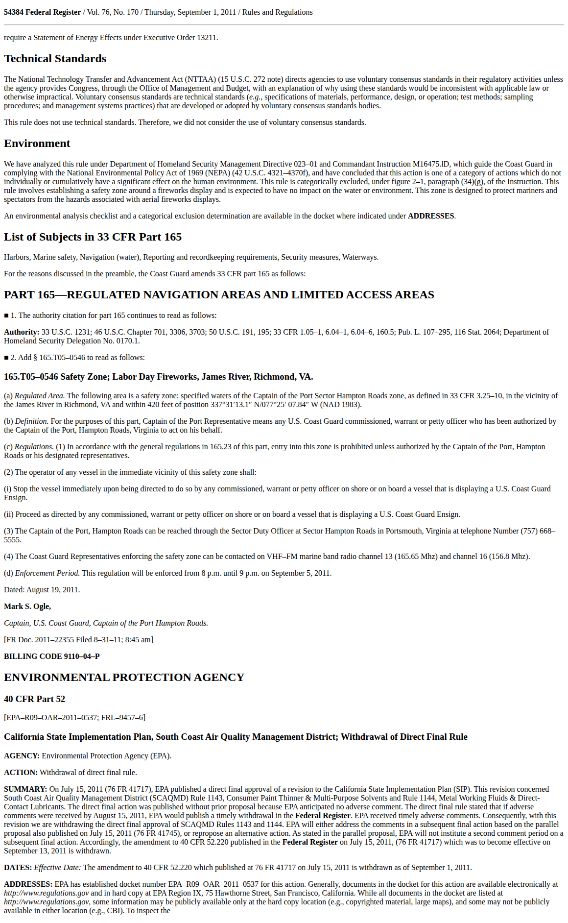54384 Federal Register / Vol. 76, No. 170 / Thursday, September 1, 2011 / Rules and Regulations
require a Statement of Energy Effects under Executive Order 13211.
Technical Standards
The National Technology Transfer and Advancement Act (NTTAA) (15 U.S.C. 272 note) directs agencies to use voluntary consensus standards in their regulatory activities unless the agency provides Congress, through the Office of Management and Budget, with an explanation of why using these standards would be inconsistent with applicable law or otherwise impractical. Voluntary consensus standards are technical standards (e.g., specifications of materials, performance, design, or operation; test methods; sampling procedures; and management systems practices) that are developed or adopted by voluntary consensus standards bodies.
This rule does not use technical standards. Therefore, we did not consider the use of voluntary consensus standards.
Environment
We have analyzed this rule under Department of Homeland Security Management Directive 023–01 and Commandant Instruction M16475.lD, which guide the Coast Guard in complying with the National Environmental Policy Act of 1969 (NEPA) (42 U.S.C. 4321–4370f), and have concluded that this action is one of a category of actions which do not individually or cumulatively have a significant effect on the human environment. This rule is categorically excluded, under figure 2–1, paragraph (34)(g), of the Instruction. This rule involves establishing a safety zone around a fireworks display and is expected to have no impact on the water or environment. This zone is designed to protect mariners and spectators from the hazards associated with aerial fireworks displays.
An environmental analysis checklist and a categorical exclusion determination are available in the docket where indicated under ADDRESSES.
List of Subjects in 33 CFR Part 165
Harbors, Marine safety, Navigation (water), Reporting and recordkeeping requirements, Security measures, Waterways.
For the reasons discussed in the preamble, the Coast Guard amends 33 CFR part 165 as follows:
PART 165—REGULATED NAVIGATION AREAS AND LIMITED ACCESS AREAS
■ 1. The authority citation for part 165 continues to read as follows:
Authority: 33 U.S.C. 1231; 46 U.S.C. Chapter 701, 3306, 3703; 50 U.S.C. 191, 195; 33 CFR 1.05–1, 6.04–1, 6.04–6, 160.5; Pub. L. 107–295, 116 Stat. 2064; Department of Homeland Security Delegation No. 0170.1.
■ 2. Add § 165.T05–0546 to read as follows:
165.T05–0546 Safety Zone; Labor Day Fireworks, James River, Richmond, VA.
(a) Regulated Area. The following area is a safety zone: specified waters of the Captain of the Port Sector Hampton Roads zone, as defined in 33 CFR 3.25–10, in the vicinity of the James River in Richmond, VA and within 420 feet of position 337°31′13.1″ N/077°25′ 07.84″ W (NAD 1983).
(b) Definition. For the purposes of this part, Captain of the Port Representative means any U.S. Coast Guard commissioned, warrant or petty officer who has been authorized by the Captain of the Port, Hampton Roads, Virginia to act on his behalf.
(c) Regulations. (1) In accordance with the general regulations in 165.23 of this part, entry into this zone is prohibited unless authorized by the Captain of the Port, Hampton Roads or his designated representatives.
(2) The operator of any vessel in the immediate vicinity of this safety zone shall:
(i) Stop the vessel immediately upon being directed to do so by any commissioned, warrant or petty officer on shore or on board a vessel that is displaying a U.S. Coast Guard Ensign.
(ii) Proceed as directed by any commissioned, warrant or petty officer on shore or on board a vessel that is displaying a U.S. Coast Guard Ensign.
(3) The Captain of the Port, Hampton Roads can be reached through the Sector Duty Officer at Sector Hampton Roads in Portsmouth, Virginia at telephone Number (757) 668–5555.
(4) The Coast Guard Representatives enforcing the safety zone can be contacted on VHF–FM marine band radio channel 13 (165.65 Mhz) and channel 16 (156.8 Mhz).
(d) Enforcement Period. This regulation will be enforced from 8 p.m. until 9 p.m. on September 5, 2011.
Dated: August 19, 2011.
Mark S. Ogle,
Captain, U.S. Coast Guard, Captain of the Port Hampton Roads.
[FR Doc. 2011–22355 Filed 8–31–11; 8:45 am]
BILLING CODE 9110–04–P
ENVIRONMENTAL PROTECTION AGENCY
40 CFR Part 52
[EPA–R09–OAR–2011–0537; FRL–9457–6]
California State Implementation Plan, South Coast Air Quality Management District; Withdrawal of Direct Final Rule
AGENCY: Environmental Protection Agency (EPA).
ACTION: Withdrawal of direct final rule.
SUMMARY: On July 15, 2011 (76 FR 41717), EPA published a direct final approval of a revision to the California State Implementation Plan (SIP). This revision concerned South Coast Air Quality Management District (SCAQMD) Rule 1143, Consumer Paint Thinner & Multi-Purpose Solvents and Rule 1144, Metal Working Fluids & Direct-Contact Lubricants. The direct final action was published without prior proposal because EPA anticipated no adverse comment. The direct final rule stated that if adverse comments were received by August 15, 2011, EPA would publish a timely withdrawal in the Federal Register. EPA received timely adverse comments. Consequently, with this revision we are withdrawing the direct final approval of SCAQMD Rules 1143 and 1144. EPA will either address the comments in a subsequent final action based on the parallel proposal also published on July 15, 2011 (76 FR 41745), or repropose an alternative action. As stated in the parallel proposal, EPA will not institute a second comment period on a subsequent final action. Accordingly, the amendment to 40 CFR 52.220 published in the Federal Register on July 15, 2011, (76 FR 41717) which was to become effective on September 13, 2011 is withdrawn.
DATES: Effective Date: The amendment to 40 CFR 52.220 which published at 76 FR 41717 on July 15, 2011 is withdrawn as of September 1, 2011.
ADDRESSES: EPA has established docket number EPA–R09–OAR–2011–0537 for this action. Generally, documents in the docket for this action are available electronically at http://www.regulations.gov and in hard copy at EPA Region IX, 75 Hawthorne Street, San Francisco, California. While all documents in the docket are listed at http://www.regulations.gov, some information may be publicly available only at the hard copy location (e.g., copyrighted material, large maps), and some may not be publicly available in either location (e.g., CBI). To inspect the